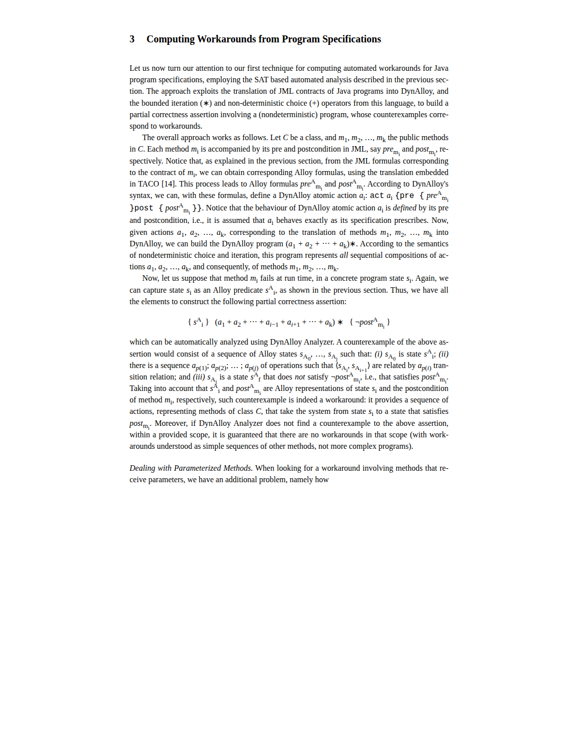3 Computing Workarounds from Program Specifications
Let us now turn our attention to our first technique for computing automated workarounds for Java program specifications, employing the SAT based automated analysis described in the previous section. The approach exploits the translation of JML contracts of Java programs into DynAlloy, and the bounded iteration (∗) and non-deterministic choice (+) operators from this language, to build a partial correctness assertion involving a (nondeterministic) program, whose counterexamples correspond to workarounds.
The overall approach works as follows. Let C be a class, and m1, m2, …, mk the public methods in C. Each method mi is accompanied by its pre and postcondition in JML, say premi and postmi, respectively. Notice that, as explained in the previous section, from the JML formulas corresponding to the contract of mi, we can obtain corresponding Alloy formulas, using the translation embedded in TACO [14]. This process leads to Alloy formulas preAmi and postAmi. According to DynAlloy's syntax, we can, with these formulas, define a DynAlloy atomic action ai: act ai {pre { preAmi }post { postAmi }}. Notice that the behaviour of DynAlloy atomic action ai is defined by its pre and postcondition, i.e., it is assumed that ai behaves exactly as its specification prescribes. Now, given actions a1, a2, …, ak, corresponding to the translation of methods m1, m2, …, mk into DynAlloy, we can build the DynAlloy program (a1 + a2 + ··· + ak)∗. According to the semantics of nondeterministic choice and iteration, this program represents all sequential compositions of actions a1, a2, …, ak, and consequently, of methods m1, m2, …, mk.
Now, let us suppose that method mi fails at run time, in a concrete program state si. Again, we can capture state si as an Alloy predicate sAi, as shown in the previous section. Thus, we have all the elements to construct the following partial correctness assertion:
{ sAi } (a1 + a2 + ··· + ai−1 + ai+1 + ··· + ak) ∗ { ¬postAmi }
which can be automatically analyzed using DynAlloy Analyzer. A counterexample of the above assertion would consist of a sequence of Alloy states sA0, …, sAj such that: (i) sA0 is state sAi; (ii) there is a sequence ap(1); ap(2); … ; ap(j) of operations such that ⟨sAi, sAi+1⟩ are related by ap(i) transition relation; and (iii) sAj is a state sAf that does not satisfy ¬postAmi, i.e., that satisfies postAmi. Taking into account that sAi and postAmi are Alloy representations of state si and the postcondition of method mi, respectively, such counterexample is indeed a workaround: it provides a sequence of actions, representing methods of class C, that take the system from state si to a state that satisfies postmi. Moreover, if DynAlloy Analyzer does not find a counterexample to the above assertion, within a provided scope, it is guaranteed that there are no workarounds in that scope (with workarounds understood as simple sequences of other methods, not more complex programs).
Dealing with Parameterized Methods. When looking for a workaround involving methods that receive parameters, we have an additional problem, namely how